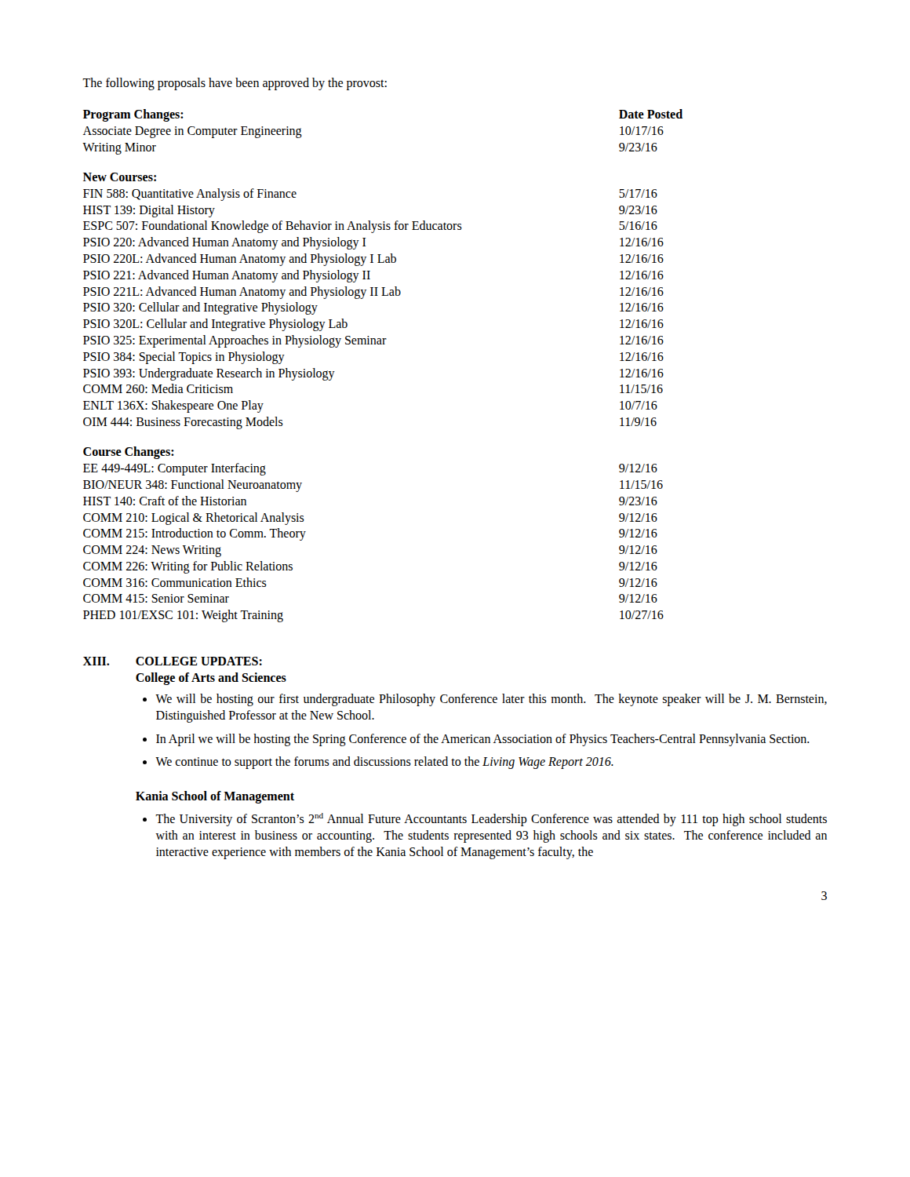The following proposals have been approved by the provost:
| Program Changes: | Date Posted |
| Associate Degree in Computer Engineering | 10/17/16 |
| Writing Minor | 9/23/16 |
| New Courses: | |
| FIN 588: Quantitative Analysis of Finance | 5/17/16 |
| HIST 139: Digital History | 9/23/16 |
| ESPC 507: Foundational Knowledge of Behavior in Analysis for Educators | 5/16/16 |
| PSIO 220: Advanced Human Anatomy and Physiology I | 12/16/16 |
| PSIO 220L: Advanced Human Anatomy and Physiology I Lab | 12/16/16 |
| PSIO 221: Advanced Human Anatomy and Physiology II | 12/16/16 |
| PSIO 221L: Advanced Human Anatomy and Physiology II Lab | 12/16/16 |
| PSIO 320: Cellular and Integrative Physiology | 12/16/16 |
| PSIO 320L: Cellular and Integrative Physiology Lab | 12/16/16 |
| PSIO 325: Experimental Approaches in Physiology Seminar | 12/16/16 |
| PSIO 384: Special Topics in Physiology | 12/16/16 |
| PSIO 393: Undergraduate Research in Physiology | 12/16/16 |
| COMM 260: Media Criticism | 11/15/16 |
| ENLT 136X: Shakespeare One Play | 10/7/16 |
| OIM 444: Business Forecasting Models | 11/9/16 |
| Course Changes: | |
| EE 449-449L: Computer Interfacing | 9/12/16 |
| BIO/NEUR 348: Functional Neuroanatomy | 11/15/16 |
| HIST 140: Craft of the Historian | 9/23/16 |
| COMM 210: Logical & Rhetorical Analysis | 9/12/16 |
| COMM 215: Introduction to Comm. Theory | 9/12/16 |
| COMM 224: News Writing | 9/12/16 |
| COMM 226: Writing for Public Relations | 9/12/16 |
| COMM 316: Communication Ethics | 9/12/16 |
| COMM 415: Senior Seminar | 9/12/16 |
| PHED 101/EXSC 101: Weight Training | 10/27/16 |
XIII.
COLLEGE UPDATES:
College of Arts and Sciences
We will be hosting our first undergraduate Philosophy Conference later this month. The keynote speaker will be J. M. Bernstein, Distinguished Professor at the New School.
In April we will be hosting the Spring Conference of the American Association of Physics Teachers-Central Pennsylvania Section.
We continue to support the forums and discussions related to the Living Wage Report 2016.
Kania School of Management
The University of Scranton’s 2nd Annual Future Accountants Leadership Conference was attended by 111 top high school students with an interest in business or accounting. The students represented 93 high schools and six states. The conference included an interactive experience with members of the Kania School of Management’s faculty, the
3